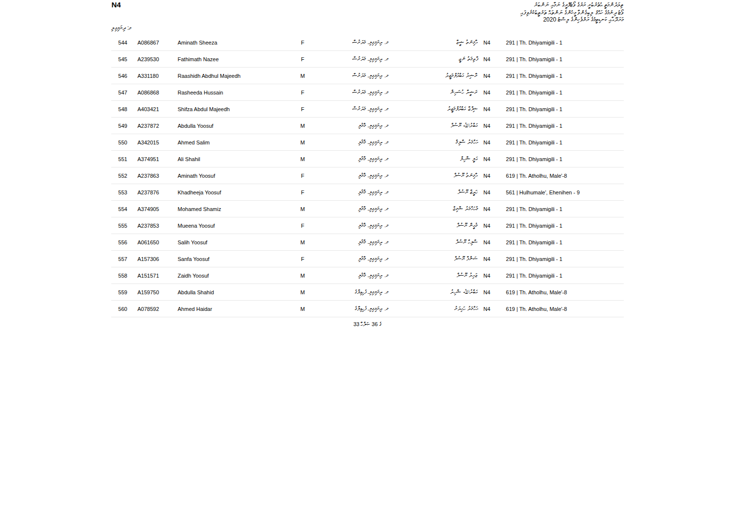| N4 | ތިލަދުންމަތީ އުތުރުބުރީ ރަށުގެ ވޯޓުފޮށީގެ ނަމާއި ނަންބަރު ވޯޓު ދިނުމުގެ ހައްޤު ލިބިގެންވާ މީހުންގެ ނަންތައް ތަރުތީބުކުރެވިފައި މަރަދޫއާއި ކަނޑިތީމުގެ ރަށްވެހިންގެ ލިސްޓު 2020 |
މ: ދިޔަމިގިލި
| 544 | A086867 | Aminath Sheeza | F | މ. ދިޔަމިގިލި، މަދަރުސާ | އާމިނަތު ޝީޒާ | N4 | 291 / Th. Dhiyamigili - 1 |
| 545 | A239530 | Fathimath Nazee | F | މ. ދިޔަމިގިލި، މަދަރުސާ | ފާތިމަތު ނަޒީ | N4 | 291 / Th. Dhiyamigili - 1 |
| 546 | A331180 | Raashidh Abdhul Majeedh | M | މ. ދިޔަމިގިލި، މަދަރުސާ | ރާޝިދު ޢަބްދުލްމަޖީދު | N4 | 291 / Th. Dhiyamigili - 1 |
| 547 | A086868 | Rasheeda Hussain | F | މ. ދިޔަމިގިލި، މަދަރުސާ | ރަޝީދާ ޙުސައިން | N4 | 291 / Th. Dhiyamigili - 1 |
| 548 | A403421 | Shifza Abdul Majeedh | F | މ. ދިޔަމިގިލި، މަދަރުސާ | ޝިފްޒާ ޢަބްދުލްމަޖީދު | N4 | 291 / Th. Dhiyamigili - 1 |
| 549 | A237872 | Abdulla Yoosuf | M | މ. ދިޔަމިގިލި، މާމުލި | ޢަބްދުﷲ ޔޫސުފް | N4 | 291 / Th. Dhiyamigili - 1 |
| 550 | A342015 | Ahmed Salim | M | މ. ދިޔަމިގިލި، މާމުލި | އަޙްމަދު ސާލިމް | N4 | 291 / Th. Dhiyamigili - 1 |
| 551 | A374951 | Ali Shahil | M | މ. ދިޔަމިގިލި، މާމުލި | ޢަލީ ޝާހިލް | N4 | 291 / Th. Dhiyamigili - 1 |
| 552 | A237863 | Aminath Yoosuf | F | މ. ދިޔަމިގިލި، މާމުލި | އާމިނަތު ޔޫސުފް | N4 | 619 / Th. Atholhu, Male'-8 |
| 553 | A237876 | Khadheeja Yoosuf | F | މ. ދިޔަމިގިލި، މާމުލި | ޚަދީޖާ ޔޫސުފް | N4 | 561 / Hulhumale', Ehenihen - 9 |
| 554 | A374905 | Mohamed Shamiz | M | މ. ދިޔަމިގިލި، މާމުލި | މުޙައްމަދު ޝާމިޒް | N4 | 291 / Th. Dhiyamigili - 1 |
| 555 | A237853 | Mueena Yoosuf | F | މ. ދިޔަމިގިލި، މާމުލި | މުޢީނާ ޔޫސުފް | N4 | 291 / Th. Dhiyamigili - 1 |
| 556 | A061650 | Salih Yoosuf | M | މ. ދިޔަމިގިލި، މާމުލި | ސާލިހް ޔޫސުފް | N4 | 291 / Th. Dhiyamigili - 1 |
| 557 | A157306 | Sanfa Yoosuf | F | މ. ދިޔަމިގިލި، މާމުލި | ސަންފާ ޔޫސުފް | N4 | 291 / Th. Dhiyamigili - 1 |
| 558 | A151571 | Zaidh Yoosuf | M | މ. ދިޔަމިގިލި، މާމުލި | ޒައިދު ޔޫސުފް | N4 | 291 / Th. Dhiyamigili - 1 |
| 559 | A159750 | Abdulla Shahid | M | މ. ދިޔަމިގިލި، ފެހިވިލާގެ | ޢަބްދުﷲ ޝާހިދު | N4 | 619 / Th. Atholhu, Male'-8 |
| 560 | A078592 | Ahmed Haidar | M | މ. ދިޔަމިގިލި، ފެހިވިލާގެ | އަޙްމަދު ޙައިދަރު | N4 | 619 / Th. Atholhu, Male'-8 |
33 ގެ 36 ޞަފްޙާ